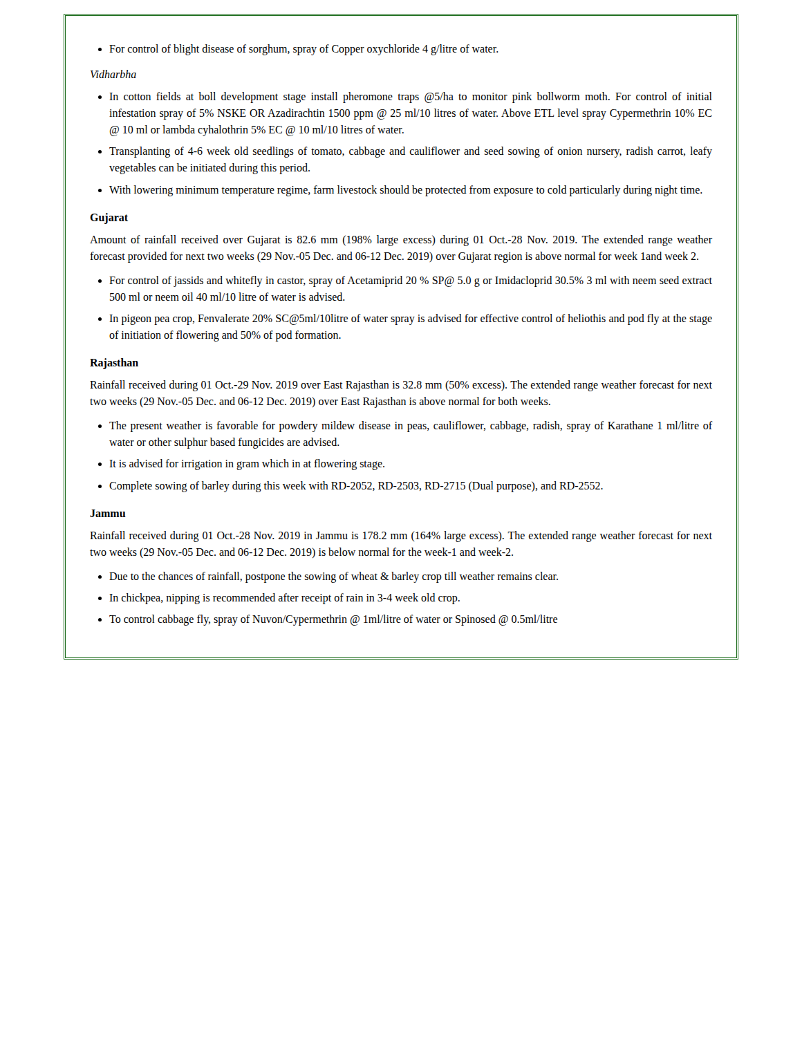For control of blight disease of sorghum, spray of Copper oxychloride 4 g/litre of water.
Vidharbha
In cotton fields at boll development stage install pheromone traps @5/ha to monitor pink bollworm moth. For control of initial infestation spray of 5% NSKE OR Azadirachtin 1500 ppm @ 25 ml/10 litres of water. Above ETL level spray Cypermethrin 10% EC @ 10 ml or lambda cyhalothrin 5% EC @ 10 ml/10 litres of water.
Transplanting of 4-6 week old seedlings of tomato, cabbage and cauliflower and seed sowing of onion nursery, radish carrot, leafy vegetables can be initiated during this period.
With lowering minimum temperature regime, farm livestock should be protected from exposure to cold particularly during night time.
Gujarat
Amount of rainfall received over Gujarat is 82.6 mm (198% large excess) during 01 Oct.-28 Nov. 2019. The extended range weather forecast provided for next two weeks (29 Nov.-05 Dec. and 06-12 Dec. 2019) over Gujarat region is above normal for week 1and week 2.
For control of jassids and whitefly in castor, spray of Acetamiprid 20 % SP@ 5.0 g or Imidacloprid 30.5% 3 ml with neem seed extract 500 ml or neem oil 40 ml/10 litre of water is advised.
In pigeon pea crop, Fenvalerate 20% SC@5ml/10litre of water spray is advised for effective control of heliothis and pod fly at the stage of initiation of flowering and 50% of pod formation.
Rajasthan
Rainfall received during 01 Oct.-29 Nov. 2019 over East Rajasthan is 32.8 mm (50% excess). The extended range weather forecast for next two weeks (29 Nov.-05 Dec. and 06-12 Dec. 2019) over East Rajasthan is above normal for both weeks.
The present weather is favorable for powdery mildew disease in peas, cauliflower, cabbage, radish, spray of Karathane 1 ml/litre of water or other sulphur based fungicides are advised.
It is advised for irrigation in gram which in at flowering stage.
Complete sowing of barley during this week with RD-2052, RD-2503, RD-2715 (Dual purpose), and RD-2552.
Jammu
Rainfall received during 01 Oct.-28 Nov. 2019 in Jammu is 178.2 mm (164% large excess). The extended range weather forecast for next two weeks (29 Nov.-05 Dec. and 06-12 Dec. 2019) is below normal for the week-1 and week-2.
Due to the chances of rainfall, postpone the sowing of wheat & barley crop till weather remains clear.
In chickpea, nipping is recommended after receipt of rain in 3-4 week old crop.
To control cabbage fly, spray of Nuvon/Cypermethrin @ 1ml/litre of water or Spinosed @ 0.5ml/litre